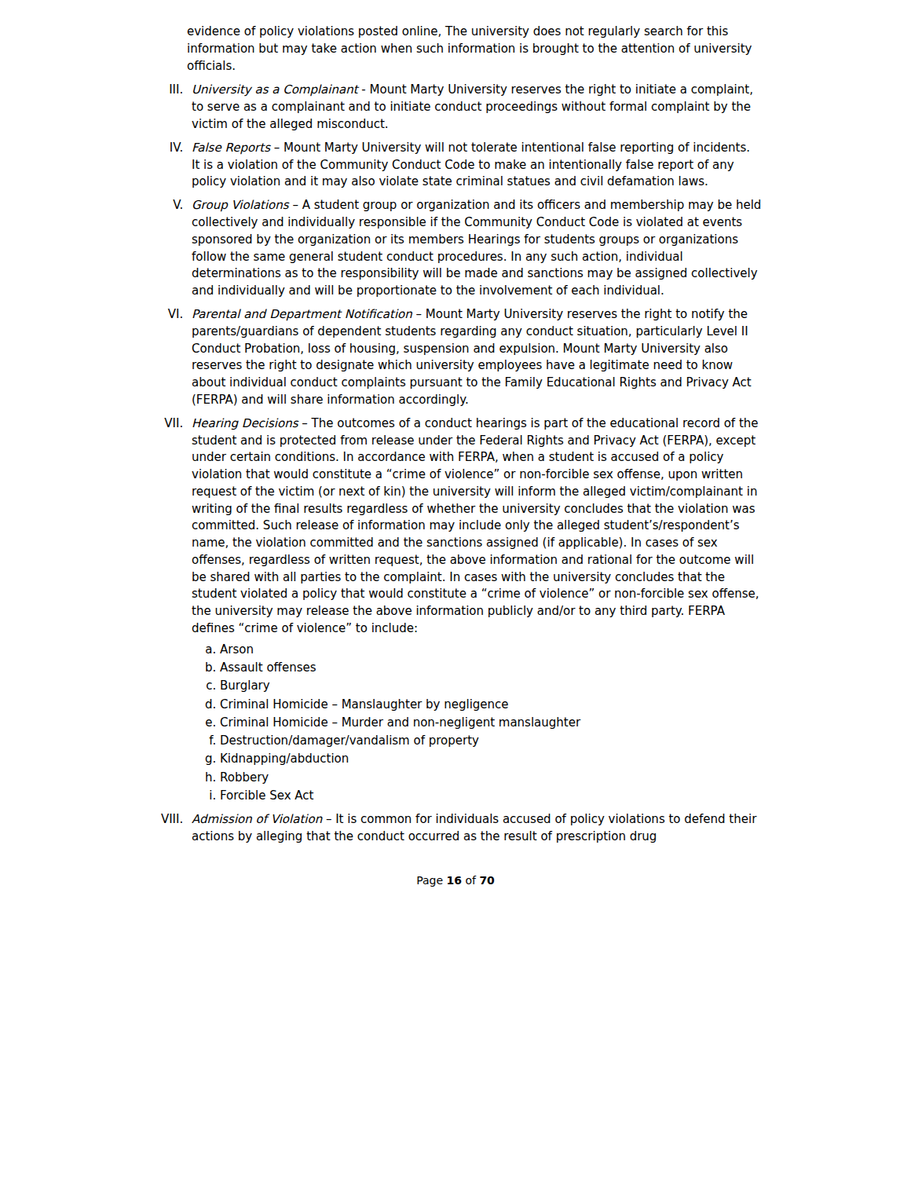evidence of policy violations posted online, The university does not regularly search for this information but may take action when such information is brought to the attention of university officials.
University as a Complainant - Mount Marty University reserves the right to initiate a complaint, to serve as a complainant and to initiate conduct proceedings without formal complaint by the victim of the alleged misconduct.
False Reports – Mount Marty University will not tolerate intentional false reporting of incidents. It is a violation of the Community Conduct Code to make an intentionally false report of any policy violation and it may also violate state criminal statues and civil defamation laws.
Group Violations – A student group or organization and its officers and membership may be held collectively and individually responsible if the Community Conduct Code is violated at events sponsored by the organization or its members Hearings for students groups or organizations follow the same general student conduct procedures. In any such action, individual determinations as to the responsibility will be made and sanctions may be assigned collectively and individually and will be proportionate to the involvement of each individual.
Parental and Department Notification – Mount Marty University reserves the right to notify the parents/guardians of dependent students regarding any conduct situation, particularly Level II Conduct Probation, loss of housing, suspension and expulsion. Mount Marty University also reserves the right to designate which university employees have a legitimate need to know about individual conduct complaints pursuant to the Family Educational Rights and Privacy Act (FERPA) and will share information accordingly.
Hearing Decisions – The outcomes of a conduct hearings is part of the educational record of the student and is protected from release under the Federal Rights and Privacy Act (FERPA), except under certain conditions. In accordance with FERPA, when a student is accused of a policy violation that would constitute a “crime of violence” or non-forcible sex offense, upon written request of the victim (or next of kin) the university will inform the alleged victim/complainant in writing of the final results regardless of whether the university concludes that the violation was committed. Such release of information may include only the alleged student’s/respondent’s name, the violation committed and the sanctions assigned (if applicable). In cases of sex offenses, regardless of written request, the above information and rational for the outcome will be shared with all parties to the complaint. In cases with the university concludes that the student violated a policy that would constitute a “crime of violence” or non-forcible sex offense, the university may release the above information publicly and/or to any third party. FERPA defines “crime of violence” to include:
Arson
Assault offenses
Burglary
Criminal Homicide – Manslaughter by negligence
Criminal Homicide – Murder and non-negligent manslaughter
Destruction/damager/vandalism of property
Kidnapping/abduction
Robbery
Forcible Sex Act
Admission of Violation – It is common for individuals accused of policy violations to defend their actions by alleging that the conduct occurred as the result of prescription drug
Page 16 of 70